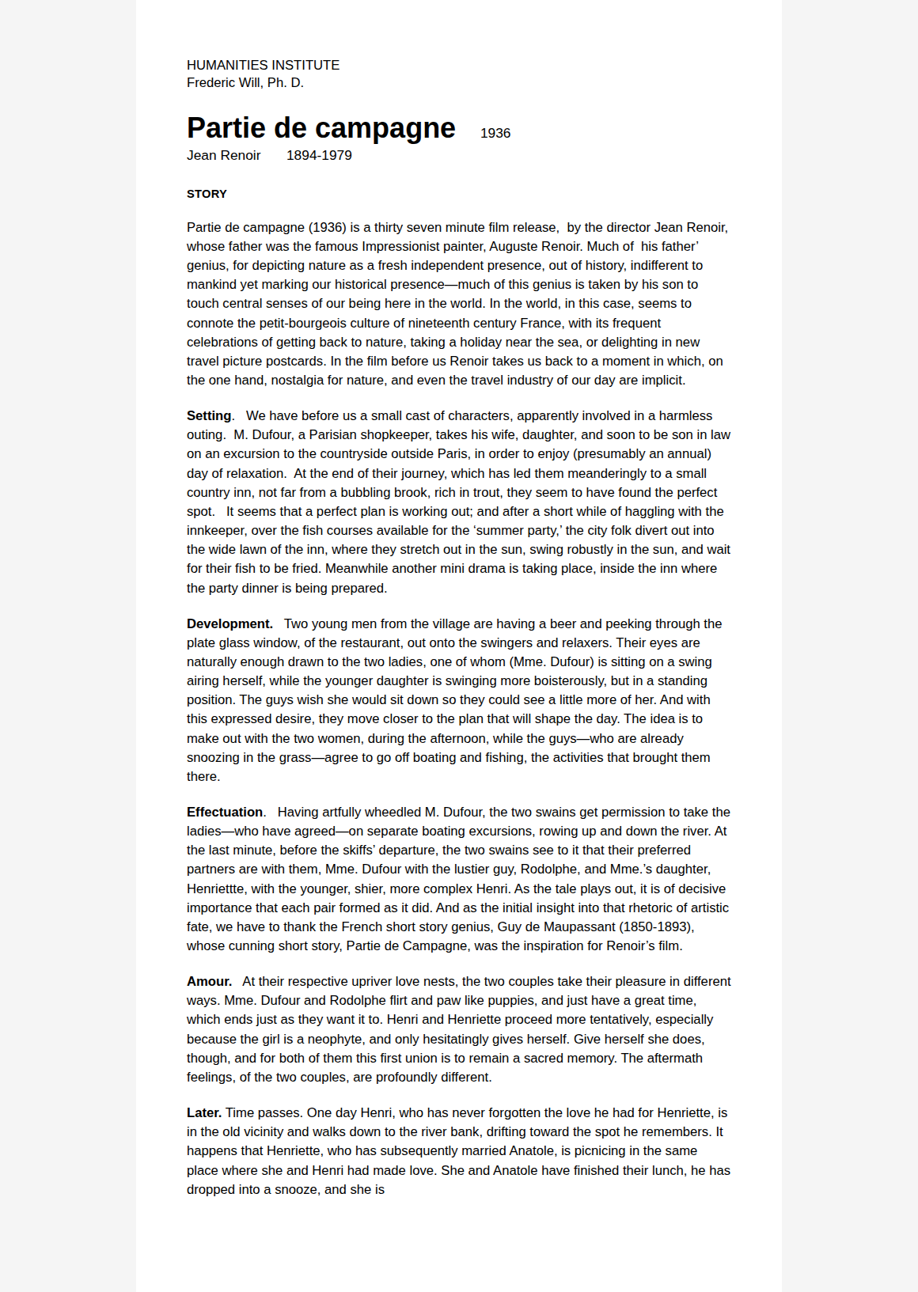HUMANITIES INSTITUTE Frederic Will, Ph. D.
Partie de campagne 1936
Jean Renoir 1894-1979
STORY
Partie de campagne (1936) is a thirty seven minute film release, by the director Jean Renoir, whose father was the famous Impressionist painter, Auguste Renoir. Much of his father’ genius, for depicting nature as a fresh independent presence, out of history, indifferent to mankind yet marking our historical presence—much of this genius is taken by his son to touch central senses of our being here in the world. In the world, in this case, seems to connote the petit-bourgeois culture of nineteenth century France, with its frequent celebrations of getting back to nature, taking a holiday near the sea, or delighting in new travel picture postcards. In the film before us Renoir takes us back to a moment in which, on the one hand, nostalgia for nature, and even the travel industry of our day are implicit.
Setting. We have before us a small cast of characters, apparently involved in a harmless outing. M. Dufour, a Parisian shopkeeper, takes his wife, daughter, and soon to be son in law on an excursion to the countryside outside Paris, in order to enjoy (presumably an annual) day of relaxation. At the end of their journey, which has led them meanderingly to a small country inn, not far from a bubbling brook, rich in trout, they seem to have found the perfect spot. It seems that a perfect plan is working out; and after a short while of haggling with the innkeeper, over the fish courses available for the ‘summer party,’ the city folk divert out into the wide lawn of the inn, where they stretch out in the sun, swing robustly in the sun, and wait for their fish to be fried. Meanwhile another mini drama is taking place, inside the inn where the party dinner is being prepared.
Development. Two young men from the village are having a beer and peeking through the plate glass window, of the restaurant, out onto the swingers and relaxers. Their eyes are naturally enough drawn to the two ladies, one of whom (Mme. Dufour) is sitting on a swing airing herself, while the younger daughter is swinging more boisterously, but in a standing position. The guys wish she would sit down so they could see a little more of her. And with this expressed desire, they move closer to the plan that will shape the day. The idea is to make out with the two women, during the afternoon, while the guys—who are already snoozing in the grass—agree to go off boating and fishing, the activities that brought them there.
Effectuation. Having artfully wheedled M. Dufour, the two swains get permission to take the ladies—who have agreed—on separate boating excursions, rowing up and down the river. At the last minute, before the skiffs’ departure, the two swains see to it that their preferred partners are with them, Mme. Dufour with the lustier guy, Rodolphe, and Mme.’s daughter, Henriettte, with the younger, shier, more complex Henri. As the tale plays out, it is of decisive importance that each pair formed as it did. And as the initial insight into that rhetoric of artistic fate, we have to thank the French short story genius, Guy de Maupassant (1850-1893), whose cunning short story, Partie de Campagne, was the inspiration for Renoir’s film.
Amour. At their respective upriver love nests, the two couples take their pleasure in different ways. Mme. Dufour and Rodolphe flirt and paw like puppies, and just have a great time, which ends just as they want it to. Henri and Henriette proceed more tentatively, especially because the girl is a neophyte, and only hesitatingly gives herself. Give herself she does, though, and for both of them this first union is to remain a sacred memory. The aftermath feelings, of the two couples, are profoundly different.
Later. Time passes. One day Henri, who has never forgotten the love he had for Henriette, is in the old vicinity and walks down to the river bank, drifting toward the spot he remembers. It happens that Henriette, who has subsequently married Anatole, is picnicing in the same place where she and Henri had made love. She and Anatole have finished their lunch, he has dropped into a snooze, and she is